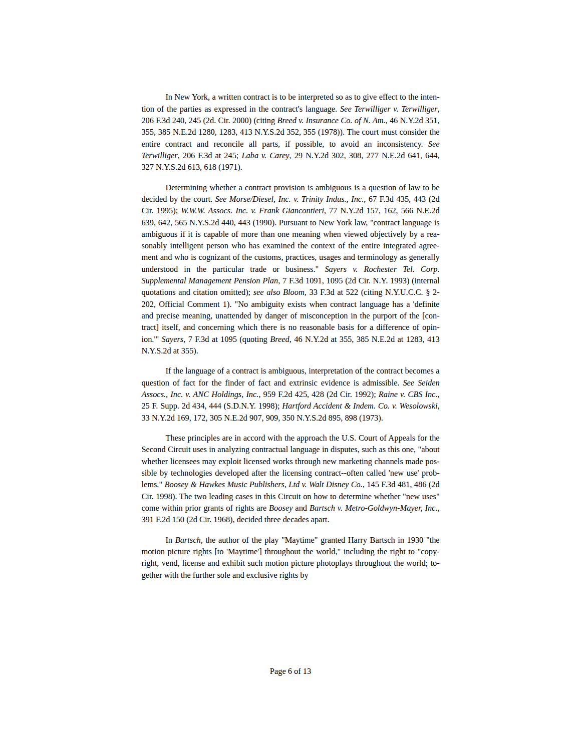In New York, a written contract is to be interpreted so as to give effect to the intention of the parties as expressed in the contract's language. See Terwilliger v. Terwilliger, 206 F.3d 240, 245 (2d. Cir. 2000) (citing Breed v. Insurance Co. of N. Am., 46 N.Y.2d 351, 355, 385 N.E.2d 1280, 1283, 413 N.Y.S.2d 352, 355 (1978)). The court must consider the entire contract and reconcile all parts, if possible, to avoid an inconsistency. See Terwilliger, 206 F.3d at 245; Laba v. Carey, 29 N.Y.2d 302, 308, 277 N.E.2d 641, 644, 327 N.Y.S.2d 613, 618 (1971).
Determining whether a contract provision is ambiguous is a question of law to be decided by the court. See Morse/Diesel, Inc. v. Trinity Indus., Inc., 67 F.3d 435, 443 (2d Cir. 1995); W.W.W. Assocs. Inc. v. Frank Giancontieri, 77 N.Y.2d 157, 162, 566 N.E.2d 639, 642, 565 N.Y.S.2d 440, 443 (1990). Pursuant to New York law, "contract language is ambiguous if it is capable of more than one meaning when viewed objectively by a reasonably intelligent person who has examined the context of the entire integrated agreement and who is cognizant of the customs, practices, usages and terminology as generally understood in the particular trade or business." Sayers v. Rochester Tel. Corp. Supplemental Management Pension Plan, 7 F.3d 1091, 1095 (2d Cir. N.Y. 1993) (internal quotations and citation omitted); see also Bloom, 33 F.3d at 522 (citing N.Y.U.C.C. § 2-202, Official Comment 1). "No ambiguity exists when contract language has a 'definite and precise meaning, unattended by danger of misconception in the purport of the [contract] itself, and concerning which there is no reasonable basis for a difference of opinion.'" Sayers, 7 F.3d at 1095 (quoting Breed, 46 N.Y.2d at 355, 385 N.E.2d at 1283, 413 N.Y.S.2d at 355).
If the language of a contract is ambiguous, interpretation of the contract becomes a question of fact for the finder of fact and extrinsic evidence is admissible. See Seiden Assocs., Inc. v. ANC Holdings, Inc., 959 F.2d 425, 428 (2d Cir. 1992); Raine v. CBS Inc., 25 F. Supp. 2d 434, 444 (S.D.N.Y. 1998); Hartford Accident & Indem. Co. v. Wesolowski, 33 N.Y.2d 169, 172, 305 N.E.2d 907, 909, 350 N.Y.S.2d 895, 898 (1973).
These principles are in accord with the approach the U.S. Court of Appeals for the Second Circuit uses in analyzing contractual language in disputes, such as this one, "about whether licensees may exploit licensed works through new marketing channels made possible by technologies developed after the licensing contract--often called 'new use' problems." Boosey & Hawkes Music Publishers, Ltd v. Walt Disney Co., 145 F.3d 481, 486 (2d Cir. 1998). The two leading cases in this Circuit on how to determine whether "new uses" come within prior grants of rights are Boosey and Bartsch v. Metro-Goldwyn-Mayer, Inc., 391 F.2d 150 (2d Cir. 1968), decided three decades apart.
In Bartsch, the author of the play "Maytime" granted Harry Bartsch in 1930 "the motion picture rights [to 'Maytime'] throughout the world," including the right to "copyright, vend, license and exhibit such motion picture photoplays throughout the world; together with the further sole and exclusive rights by
Page 6 of 13